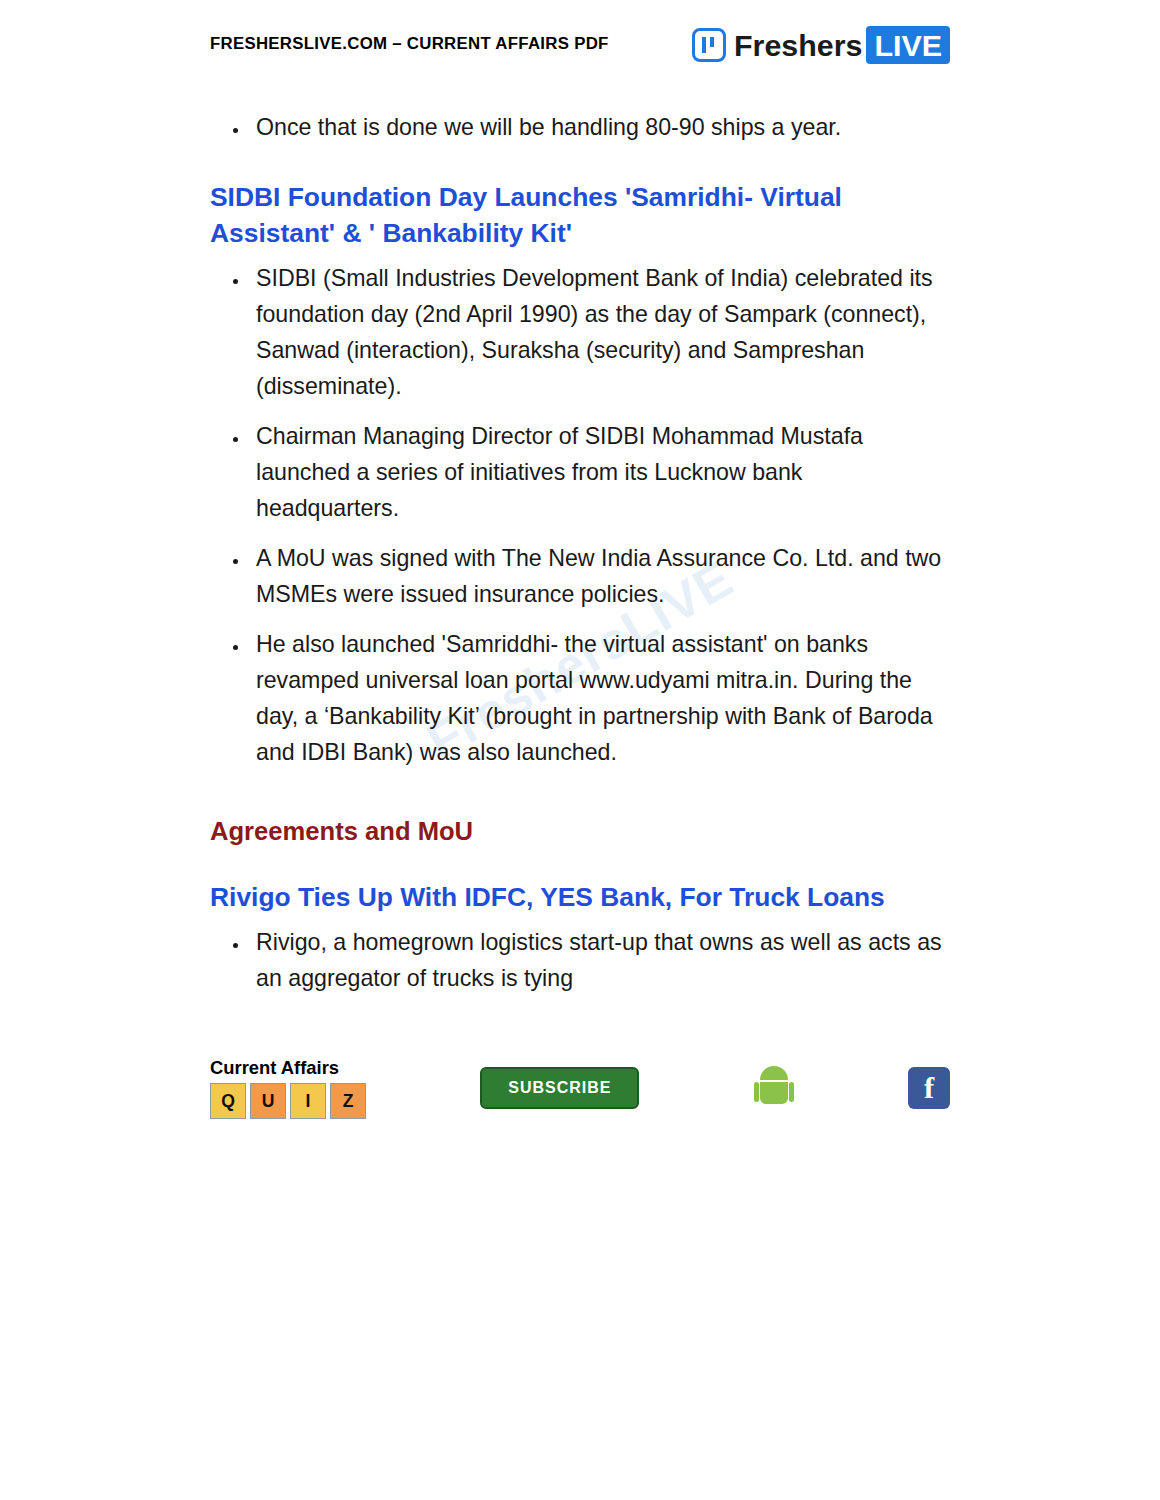FRESHERSLIVE.COM – CURRENT AFFAIRS PDF
FreshersLIVE
FreshersLIVE
Once that is done we will be handling 80-90 ships a year.
SIDBI Foundation Day Launches 'Samridhi- Virtual Assistant' & ' Bankability Kit'
SIDBI (Small Industries Development Bank of India) celebrated its foundation day (2nd April 1990) as the day of Sampark (connect), Sanwad (interaction), Suraksha (security) and Sampreshan (disseminate).
Chairman Managing Director of SIDBI Mohammad Mustafa launched a series of initiatives from its Lucknow bank headquarters.
A MoU was signed with The New India Assurance Co. Ltd. and two MSMEs were issued insurance policies.
He also launched 'Samriddhi- the virtual assistant' on banks revamped universal loan portal www.udyami mitra.in. During the day, a ‘Bankability Kit’ (brought in partnership with Bank of Baroda and IDBI Bank) was also launched.
Agreements and MoU
Rivigo Ties Up With IDFC, YES Bank, For Truck Loans
Rivigo, a homegrown logistics start-up that owns as well as acts as an aggregator of trucks is tying
Current Affairs
Q U I Z
SUBSCRIBE
f